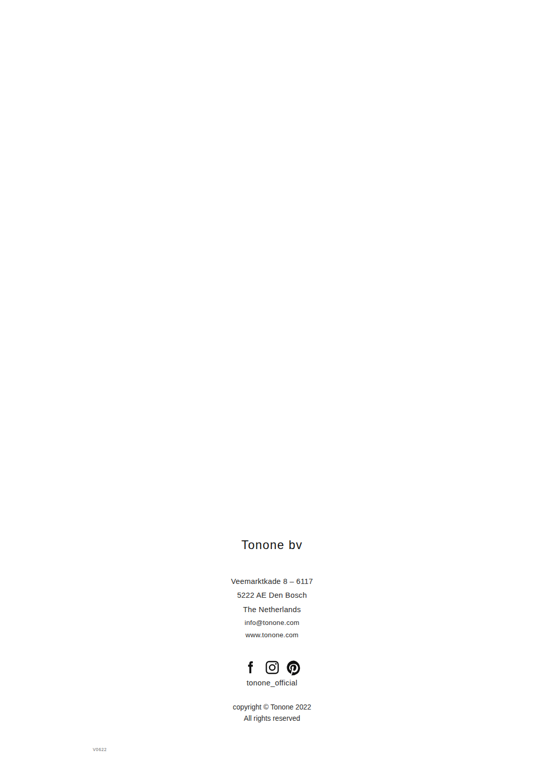Tonone bv
Veemarktkade 8 – 6117
5222 AE Den Bosch
The Netherlands
info@tonone.com
www.tonone.com
tonone_official
copyright © Tonone 2022
All rights reserved
V0622